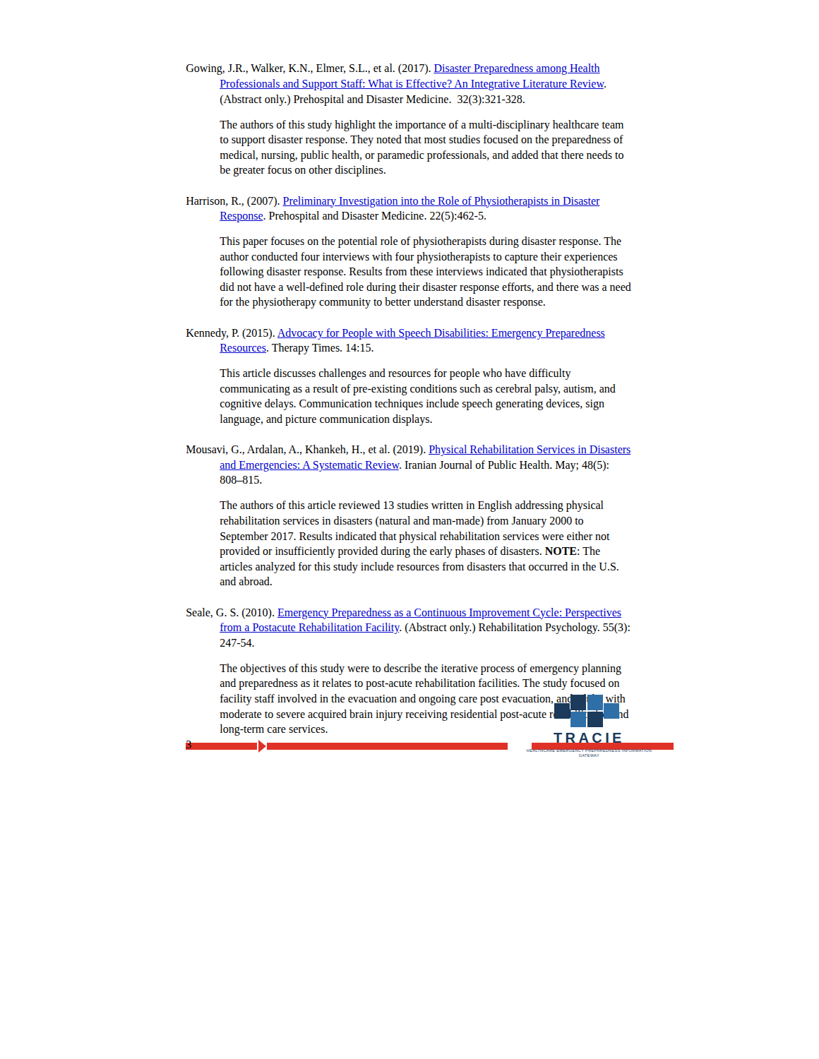Gowing, J.R., Walker, K.N., Elmer, S.L., et al. (2017). Disaster Preparedness among Health Professionals and Support Staff: What is Effective? An Integrative Literature Review. (Abstract only.) Prehospital and Disaster Medicine. 32(3):321-328.
The authors of this study highlight the importance of a multi-disciplinary healthcare team to support disaster response. They noted that most studies focused on the preparedness of medical, nursing, public health, or paramedic professionals, and added that there needs to be greater focus on other disciplines.
Harrison, R., (2007). Preliminary Investigation into the Role of Physiotherapists in Disaster Response. Prehospital and Disaster Medicine. 22(5):462-5.
This paper focuses on the potential role of physiotherapists during disaster response. The author conducted four interviews with four physiotherapists to capture their experiences following disaster response. Results from these interviews indicated that physiotherapists did not have a well-defined role during their disaster response efforts, and there was a need for the physiotherapy community to better understand disaster response.
Kennedy, P. (2015). Advocacy for People with Speech Disabilities: Emergency Preparedness Resources. Therapy Times. 14:15.
This article discusses challenges and resources for people who have difficulty communicating as a result of pre-existing conditions such as cerebral palsy, autism, and cognitive delays. Communication techniques include speech generating devices, sign language, and picture communication displays.
Mousavi, G., Ardalan, A., Khankeh, H., et al. (2019). Physical Rehabilitation Services in Disasters and Emergencies: A Systematic Review. Iranian Journal of Public Health. May; 48(5): 808–815.
The authors of this article reviewed 13 studies written in English addressing physical rehabilitation services in disasters (natural and man-made) from January 2000 to September 2017. Results indicated that physical rehabilitation services were either not provided or insufficiently provided during the early phases of disasters. NOTE: The articles analyzed for this study include resources from disasters that occurred in the U.S. and abroad.
Seale, G. S. (2010). Emergency Preparedness as a Continuous Improvement Cycle: Perspectives from a Postacute Rehabilitation Facility. (Abstract only.) Rehabilitation Psychology. 55(3): 247-54.
The objectives of this study were to describe the iterative process of emergency planning and preparedness as it relates to post-acute rehabilitation facilities. The study focused on facility staff involved in the evacuation and ongoing care post evacuation, and adults with moderate to severe acquired brain injury receiving residential post-acute rehabilitation and long-term care services.
3
TRACIE
HEALTHCARE EMERGENCY PREPAREDNESS INFORMATION GATEWAY